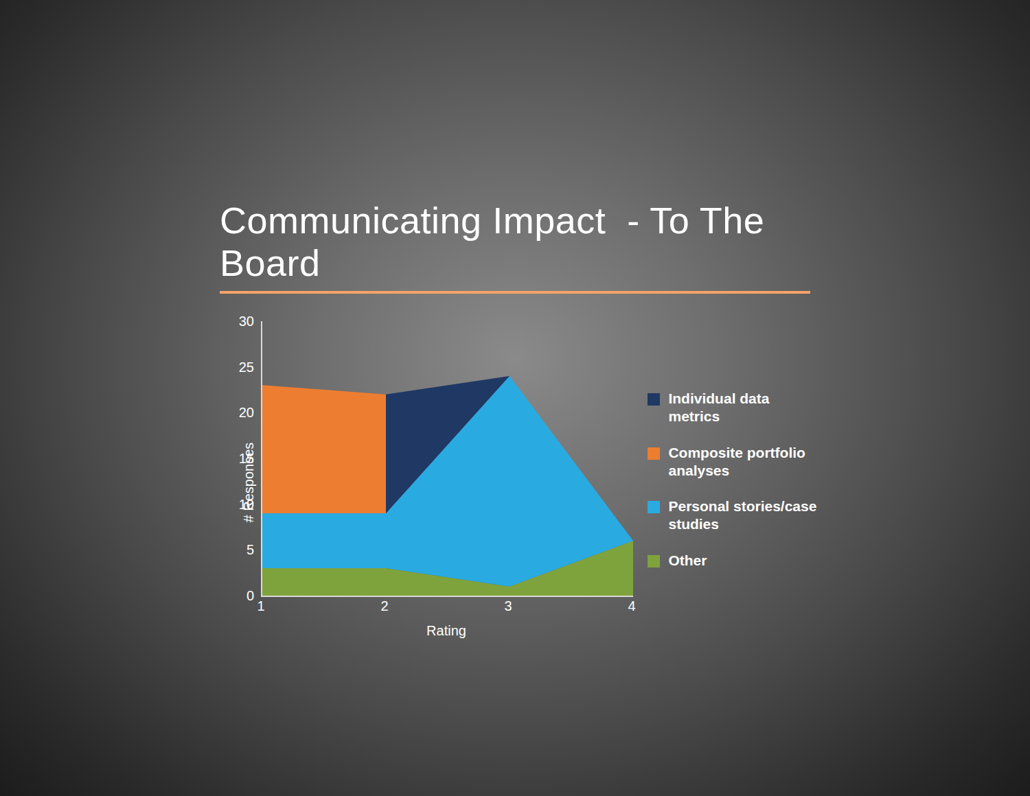Communicating Impact - To The Board
# Responses
30 25 20 15 10 5 0
1 2 3 4
Rating
Individual data metrics
Composite portfolio
analyses
Personal stories/case
studies
Other